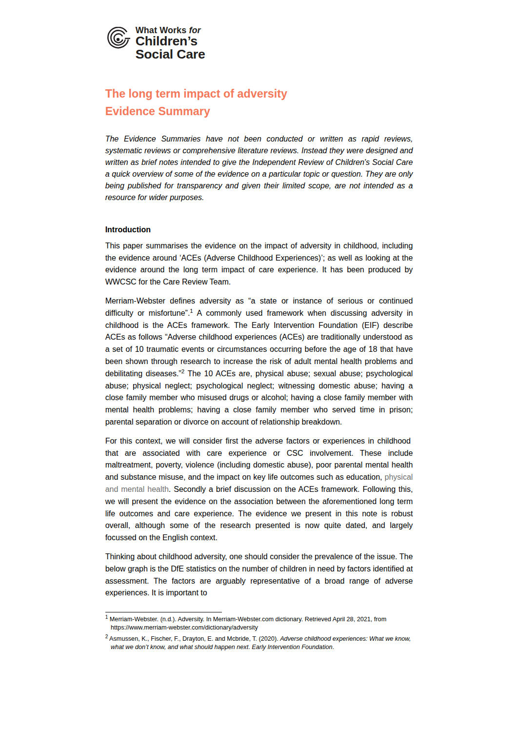What Works for
Children’s
Social Care
The long term impact of adversity
Evidence Summary
The Evidence Summaries have not been conducted or written as rapid reviews, systematic reviews or comprehensive literature reviews. Instead they were designed and written as brief notes intended to give the Independent Review of Children's Social Care a quick overview of some of the evidence on a particular topic or question. They are only being published for transparency and given their limited scope, are not intended as a resource for wider purposes.
Introduction
This paper summarises the evidence on the impact of adversity in childhood, including the evidence around ‘ACEs (Adverse Childhood Experiences)’; as well as looking at the evidence around the long term impact of care experience. It has been produced by WWCSC for the Care Review Team.
Merriam-Webster defines adversity as “a state or instance of serious or continued difficulty or misfortune”.1 A commonly used framework when discussing adversity in childhood is the ACEs framework. The Early Intervention Foundation (EIF) describe ACEs as follows “Adverse childhood experiences (ACEs) are traditionally understood as a set of 10 traumatic events or circumstances occurring before the age of 18 that have been shown through research to increase the risk of adult mental health problems and debilitating diseases.”2 The 10 ACEs are, physical abuse; sexual abuse; psychological abuse; physical neglect; psychological neglect; witnessing domestic abuse; having a close family member who misused drugs or alcohol; having a close family member with mental health problems; having a close family member who served time in prison; parental separation or divorce on account of relationship breakdown.
For this context, we will consider first the adverse factors or experiences in childhood that are associated with care experience or CSC involvement. These include maltreatment, poverty, violence (including domestic abuse), poor parental mental health and substance misuse, and the impact on key life outcomes such as education, physical and mental health. Secondly a brief discussion on the ACEs framework. Following this, we will present the evidence on the association between the aforementioned long term life outcomes and care experience. The evidence we present in this note is robust overall, although some of the research presented is now quite dated, and largely focussed on the English context.
Thinking about childhood adversity, one should consider the prevalence of the issue. The below graph is the DfE statistics on the number of children in need by factors identified at assessment. The factors are arguably representative of a broad range of adverse experiences. It is important to
1 Merriam-Webster. (n.d.). Adversity. In Merriam-Webster.com dictionary. Retrieved April 28, 2021, from https://www.merriam-webster.com/dictionary/adversity
2 Asmussen, K., Fischer, F., Drayton, E. and Mcbride, T. (2020). Adverse childhood experiences: What we know, what we don’t know, and what should happen next. Early Intervention Foundation.